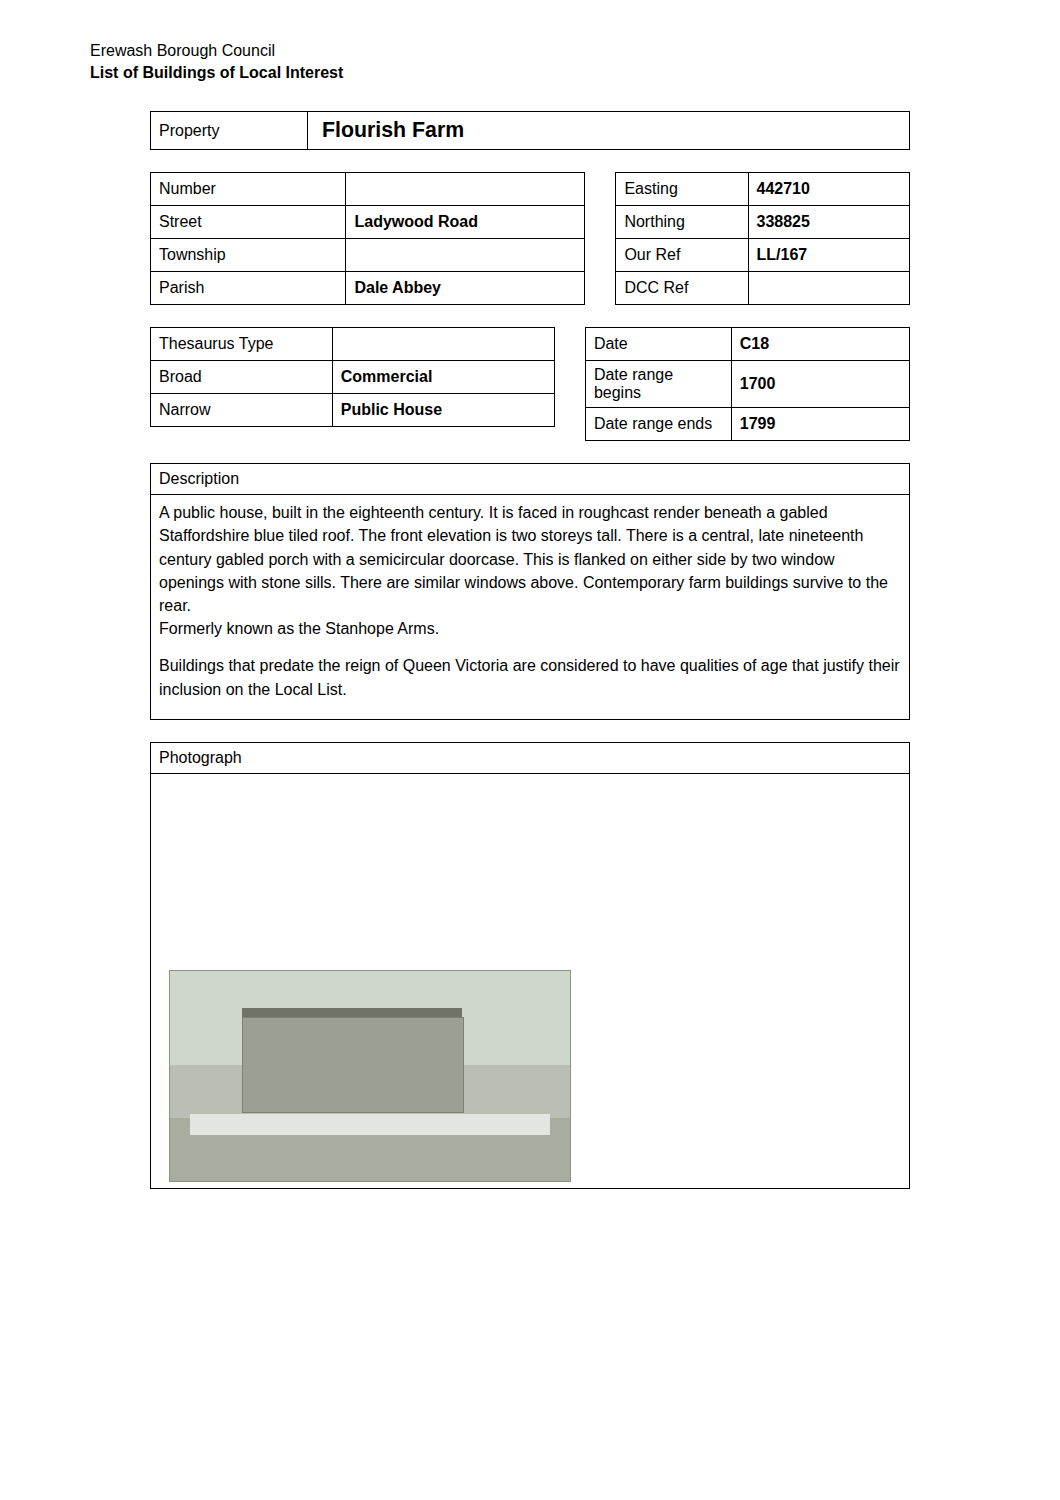Erewash Borough Council
List of Buildings of Local Interest
| / Property / Flourish Farm / / / Number / / / Street / Ladywood Road / / Township / / / Parish / Dale Abbey / / / / Easting / 442710 / / Northing / 338825 / / Our Ref / LL/167 / / DCC Ref / / / / / Thesaurus Type / / / Broad / Commercial / / Narrow / Public House / / / / Date / C18 / / Date range begins / 1700 / / Date range ends / 1799 / / / Description / / A public house, built in the eighteenth century. It is faced in roughcast render beneath a gabled Staffordshire blue tiled roof. The front elevation is two storeys tall. There is a central, late nineteenth century gabled porch with a semicircular doorcase. This is flanked on either side by two window openings with stone sills. There are similar windows above. Contemporary farm buildings survive to the rear. Formerly known as the Stanhope Arms. Buildings that predate the reign of Queen Victoria are considered to have qualities of age that justify their inclusion on the Local List. / / Photograph / |